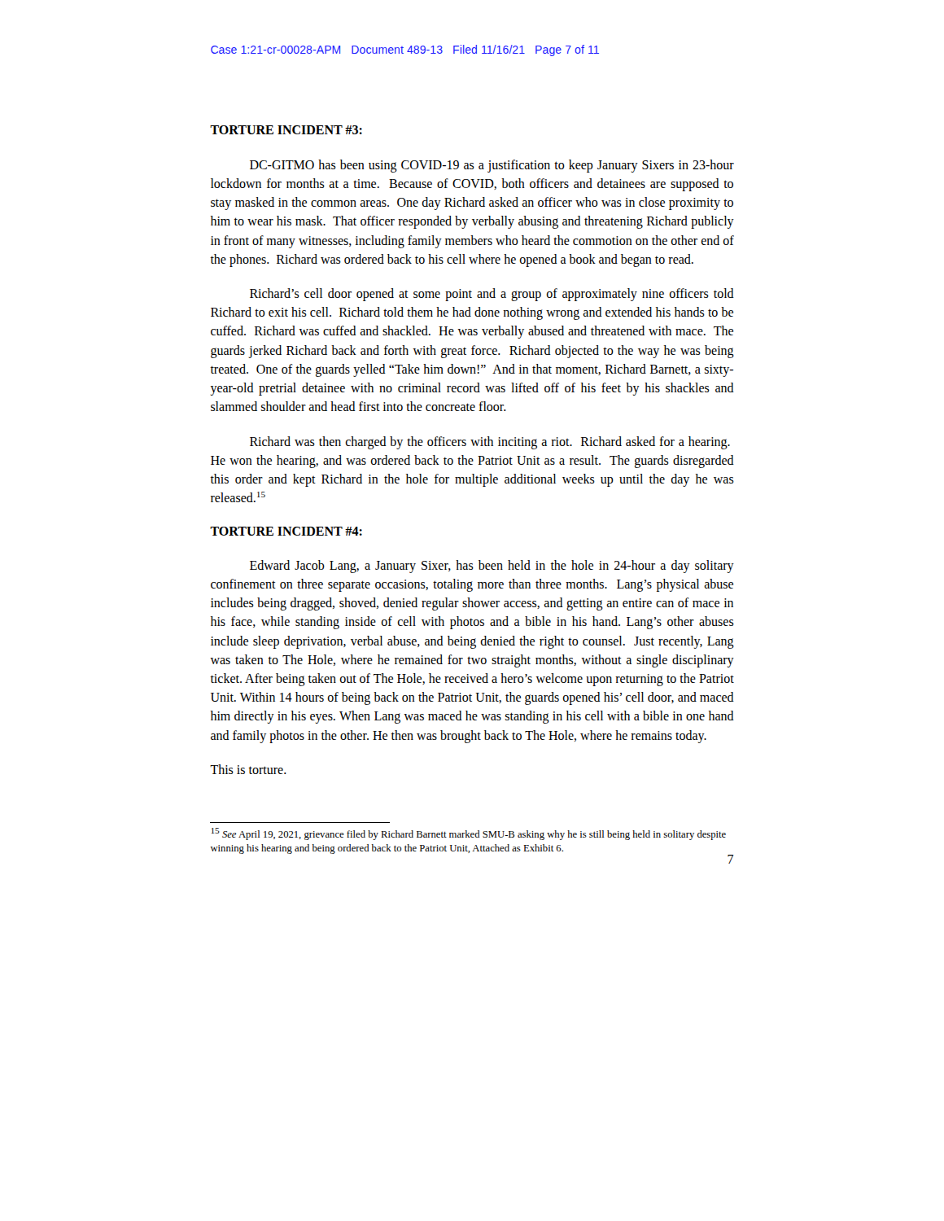Case 1:21-cr-00028-APM Document 489-13 Filed 11/16/21 Page 7 of 11
TORTURE INCIDENT #3:
DC-GITMO has been using COVID-19 as a justification to keep January Sixers in 23-hour lockdown for months at a time. Because of COVID, both officers and detainees are supposed to stay masked in the common areas. One day Richard asked an officer who was in close proximity to him to wear his mask. That officer responded by verbally abusing and threatening Richard publicly in front of many witnesses, including family members who heard the commotion on the other end of the phones. Richard was ordered back to his cell where he opened a book and began to read.
Richard’s cell door opened at some point and a group of approximately nine officers told Richard to exit his cell. Richard told them he had done nothing wrong and extended his hands to be cuffed. Richard was cuffed and shackled. He was verbally abused and threatened with mace. The guards jerked Richard back and forth with great force. Richard objected to the way he was being treated. One of the guards yelled “Take him down!” And in that moment, Richard Barnett, a sixty-year-old pretrial detainee with no criminal record was lifted off of his feet by his shackles and slammed shoulder and head first into the concreate floor.
Richard was then charged by the officers with inciting a riot. Richard asked for a hearing. He won the hearing, and was ordered back to the Patriot Unit as a result. The guards disregarded this order and kept Richard in the hole for multiple additional weeks up until the day he was released.15
TORTURE INCIDENT #4:
Edward Jacob Lang, a January Sixer, has been held in the hole in 24-hour a day solitary confinement on three separate occasions, totaling more than three months. Lang’s physical abuse includes being dragged, shoved, denied regular shower access, and getting an entire can of mace in his face, while standing inside of cell with photos and a bible in his hand. Lang’s other abuses include sleep deprivation, verbal abuse, and being denied the right to counsel. Just recently, Lang was taken to The Hole, where he remained for two straight months, without a single disciplinary ticket. After being taken out of The Hole, he received a hero’s welcome upon returning to the Patriot Unit. Within 14 hours of being back on the Patriot Unit, the guards opened his’ cell door, and maced him directly in his eyes. When Lang was maced he was standing in his cell with a bible in one hand and family photos in the other. He then was brought back to The Hole, where he remains today.
This is torture.
15 See April 19, 2021, grievance filed by Richard Barnett marked SMU-B asking why he is still being held in solitary despite winning his hearing and being ordered back to the Patriot Unit, Attached as Exhibit 6.
7